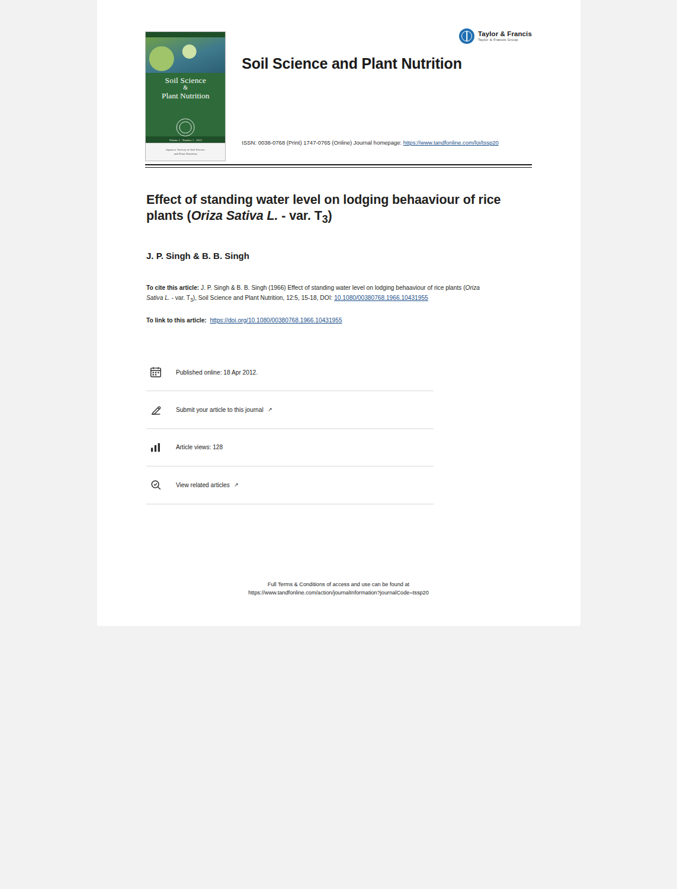Taylor & Francis
Taylor & Francis Group
Soil Science
&
Plant Nutrition
Volume 1 Number 1 2012
Japanese Society of Soil Science
and Plant Nutrition
Soil Science and Plant Nutrition
ISSN: 0038-0768 (Print) 1747-0765 (Online) Journal homepage: https://www.tandfonline.com/loi/tssp20
Effect of standing water level on lodging behaaviour of rice plants (Oriza Sativa L. - var. T3)
J. P. Singh & B. B. Singh
To cite this article: J. P. Singh & B. B. Singh (1966) Effect of standing water level on lodging behaaviour of rice plants (Oriza Sativa L. - var. T3), Soil Science and Plant Nutrition, 12:5, 15-18, DOI: 10.1080/00380768.1966.10431955
To link to this article: https://doi.org/10.1080/00380768.1966.10431955
Published online: 18 Apr 2012.
Submit your article to this journal ↗
Article views: 128
View related articles ↗
Full Terms & Conditions of access and use can be found at
https://www.tandfonline.com/action/journalInformation?journalCode=tssp20